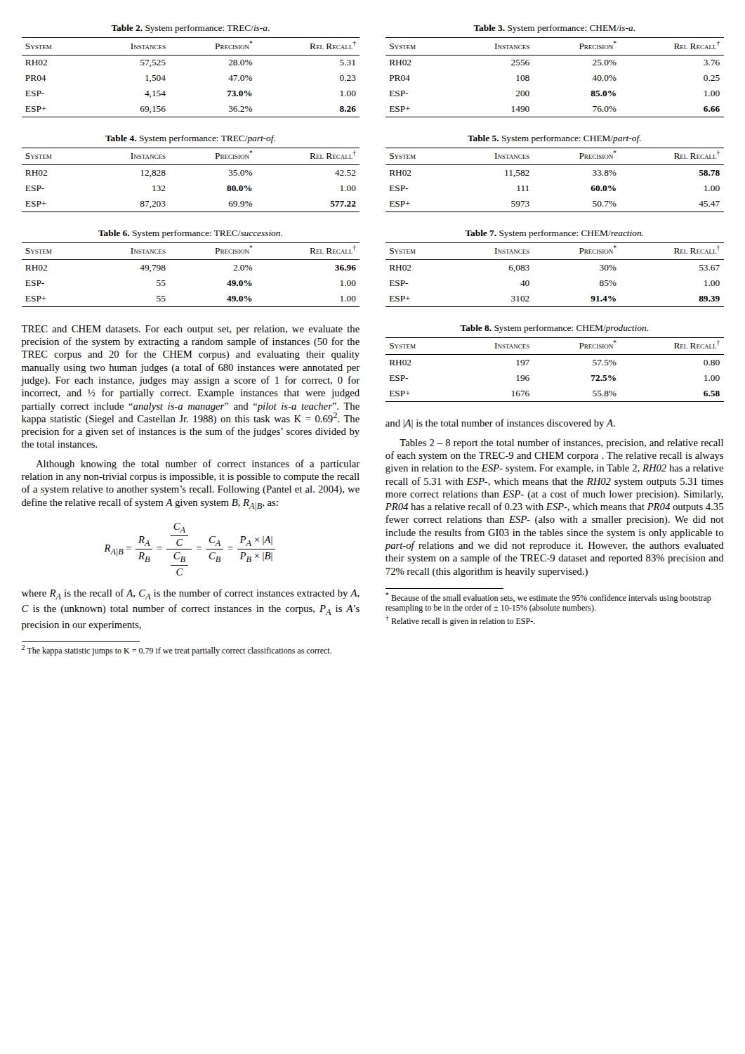Table 2. System performance: TREC/ is-a .
| System | Instances | Precision * | Rel Recall † |
| --- | --- | --- | --- |
| RH02 | 57,525 | 28.0% | 5.31 |
| PR04 | 1,504 | 47.0% | 0.23 |
| ESP- | 4,154 | 73.0% | 1.00 |
| ESP+ | 69,156 | 36.2% | 8.26 |
Table 4. System performance: TREC/ part-of .
| System | Instances | Precision * | Rel Recall † |
| --- | --- | --- | --- |
| RH02 | 12,828 | 35.0% | 42.52 |
| ESP- | 132 | 80.0% | 1.00 |
| ESP+ | 87,203 | 69.9% | 577.22 |
Table 6. System performance: TREC/ succession .
| System | Instances | Precision * | Rel Recall † |
| --- | --- | --- | --- |
| RH02 | 49,798 | 2.0% | 36.96 |
| ESP- | 55 | 49.0% | 1.00 |
| ESP+ | 55 | 49.0% | 1.00 |
TREC and CHEM datasets. For each output set, per relation, we evaluate the precision of the system by extracting a random sample of instances (50 for the TREC corpus and 20 for the CHEM corpus) and evaluating their quality manually using two human judges (a total of 680 instances were annotated per judge). For each instance, judges may assign a score of 1 for correct, 0 for incorrect, and ½ for partially correct. Example instances that were judged partially correct include “analyst is-a manager” and “pilot is-a teacher”. The kappa statistic (Siegel and Castellan Jr. 1988) on this task was K = 0.692. The precision for a given set of instances is the sum of the judges’ scores divided by the total instances.
Although knowing the total number of correct instances of a particular relation in any non-trivial corpus is impossible, it is possible to compute the recall of a system relative to another system’s recall. Following (Pantel et al. 2004), we define the relative recall of system A given system B, RA|B, as:
RA|B = RA RB = CA C CB C = CA CB = PA × |A|PB × |B|
where RA is the recall of A, CA is the number of correct instances extracted by A, C is the (unknown) total number of correct instances in the corpus, PA is A’s precision in our experiments,
2 The kappa statistic jumps to K = 0.79 if we treat partially correct classifications as correct.
Table 3. System performance: CHEM/ is-a .
| System | Instances | Precision * | Rel Recall † |
| --- | --- | --- | --- |
| RH02 | 2556 | 25.0% | 3.76 |
| PR04 | 108 | 40.0% | 0.25 |
| ESP- | 200 | 85.0% | 1.00 |
| ESP+ | 1490 | 76.0% | 6.66 |
Table 5. System performance: CHEM/ part-of .
| System | Instances | Precision * | Rel Recall † |
| --- | --- | --- | --- |
| RH02 | 11,582 | 33.8% | 58.78 |
| ESP- | 111 | 60.0% | 1.00 |
| ESP+ | 5973 | 50.7% | 45.47 |
Table 7. System performance: CHEM/ reaction .
| System | Instances | Precision * | Rel Recall † |
| --- | --- | --- | --- |
| RH02 | 6,083 | 30% | 53.67 |
| ESP- | 40 | 85% | 1.00 |
| ESP+ | 3102 | 91.4% | 89.39 |
Table 8. System performance: CHEM/ production .
| System | Instances | Precision * | Rel Recall † |
| --- | --- | --- | --- |
| RH02 | 197 | 57.5% | 0.80 |
| ESP- | 196 | 72.5% | 1.00 |
| ESP+ | 1676 | 55.8% | 6.58 |
and |A| is the total number of instances discovered by A.
Tables 2 – 8 report the total number of instances, precision, and relative recall of each system on the TREC-9 and CHEM corpora . The relative recall is always given in relation to the ESP- system. For example, in Table 2, RH02 has a relative recall of 5.31 with ESP-, which means that the RH02 system outputs 5.31 times more correct relations than ESP- (at a cost of much lower precision). Similarly, PR04 has a relative recall of 0.23 with ESP-, which means that PR04 outputs 4.35 fewer correct relations than ESP- (also with a smaller precision). We did not include the results from GI03 in the tables since the system is only applicable to part-of relations and we did not reproduce it. However, the authors evaluated their system on a sample of the TREC-9 dataset and reported 83% precision and 72% recall (this algorithm is heavily supervised.)
* Because of the small evaluation sets, we estimate the 95% confidence intervals using bootstrap resampling to be in the order of ± 10-15% (absolute numbers).
† Relative recall is given in relation to ESP-.